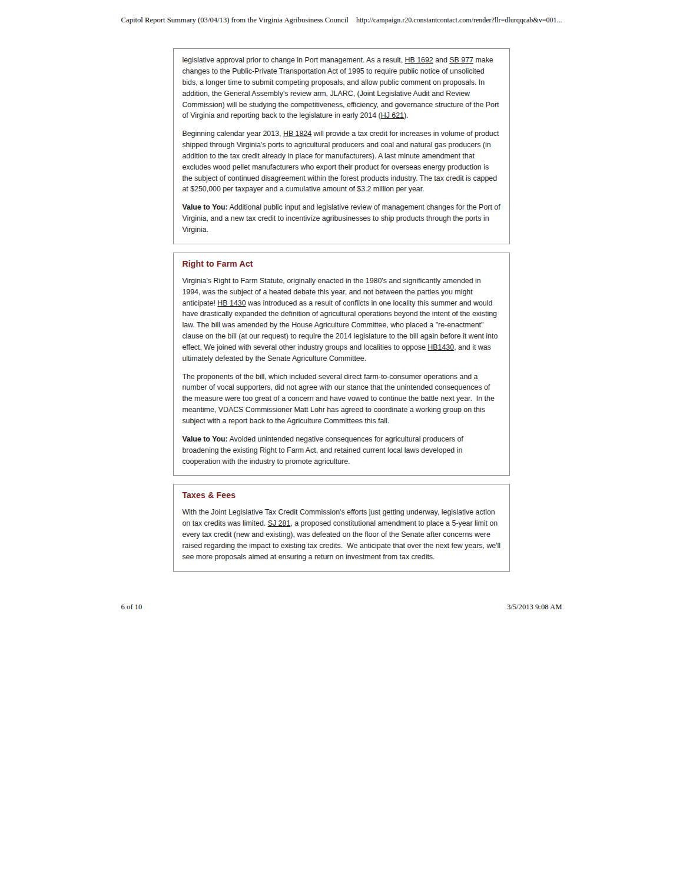Capitol Report Summary (03/04/13) from the Virginia Agribusiness Council http://campaign.r20.constantcontact.com/render?llr=dlurqqcab&v=001...
legislative approval prior to change in Port management. As a result, HB 1692 and SB 977 make changes to the Public-Private Transportation Act of 1995 to require public notice of unsolicited bids, a longer time to submit competing proposals, and allow public comment on proposals. In addition, the General Assembly's review arm, JLARC, (Joint Legislative Audit and Review Commission) will be studying the competitiveness, efficiency, and governance structure of the Port of Virginia and reporting back to the legislature in early 2014 (HJ 621).
Beginning calendar year 2013, HB 1824 will provide a tax credit for increases in volume of product shipped through Virginia's ports to agricultural producers and coal and natural gas producers (in addition to the tax credit already in place for manufacturers). A last minute amendment that excludes wood pellet manufacturers who export their product for overseas energy production is the subject of continued disagreement within the forest products industry. The tax credit is capped at $250,000 per taxpayer and a cumulative amount of $3.2 million per year.
Value to You: Additional public input and legislative review of management changes for the Port of Virginia, and a new tax credit to incentivize agribusinesses to ship products through the ports in Virginia.
Right to Farm Act
Virginia's Right to Farm Statute, originally enacted in the 1980's and significantly amended in 1994, was the subject of a heated debate this year, and not between the parties you might anticipate! HB 1430 was introduced as a result of conflicts in one locality this summer and would have drastically expanded the definition of agricultural operations beyond the intent of the existing law. The bill was amended by the House Agriculture Committee, who placed a "re-enactment" clause on the bill (at our request) to require the 2014 legislature to the bill again before it went into effect. We joined with several other industry groups and localities to oppose HB1430, and it was ultimately defeated by the Senate Agriculture Committee.
The proponents of the bill, which included several direct farm-to-consumer operations and a number of vocal supporters, did not agree with our stance that the unintended consequences of the measure were too great of a concern and have vowed to continue the battle next year. In the meantime, VDACS Commissioner Matt Lohr has agreed to coordinate a working group on this subject with a report back to the Agriculture Committees this fall.
Value to You: Avoided unintended negative consequences for agricultural producers of broadening the existing Right to Farm Act, and retained current local laws developed in cooperation with the industry to promote agriculture.
Taxes & Fees
With the Joint Legislative Tax Credit Commission's efforts just getting underway, legislative action on tax credits was limited. SJ 281, a proposed constitutional amendment to place a 5-year limit on every tax credit (new and existing), was defeated on the floor of the Senate after concerns were raised regarding the impact to existing tax credits. We anticipate that over the next few years, we'll see more proposals aimed at ensuring a return on investment from tax credits.
6 of 10 3/5/2013 9:08 AM